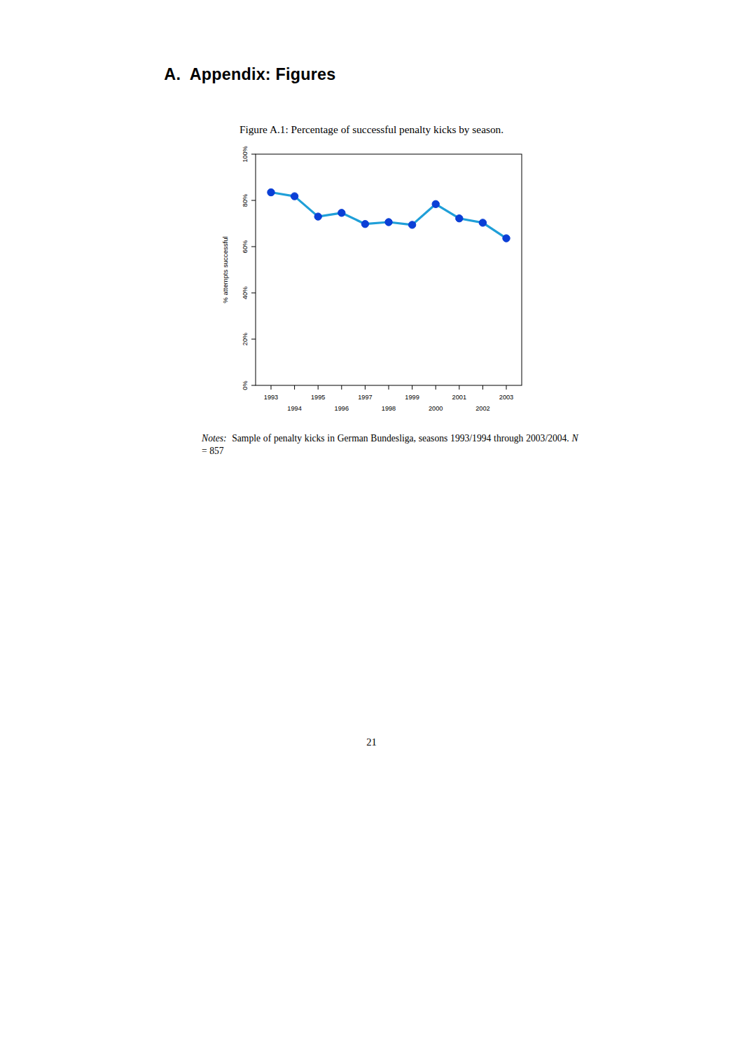A. Appendix: Figures
Figure A.1: Percentage of successful penalty kicks by season.
100% 80% 60% 40% 20% 0% % attempts successful 1993 1994 1995 1996 1997 1998 1999 2000 2001 2002 2003
Notes: Sample of penalty kicks in German Bundesliga, seasons 1993/1994 through 2003/2004. N = 857
21